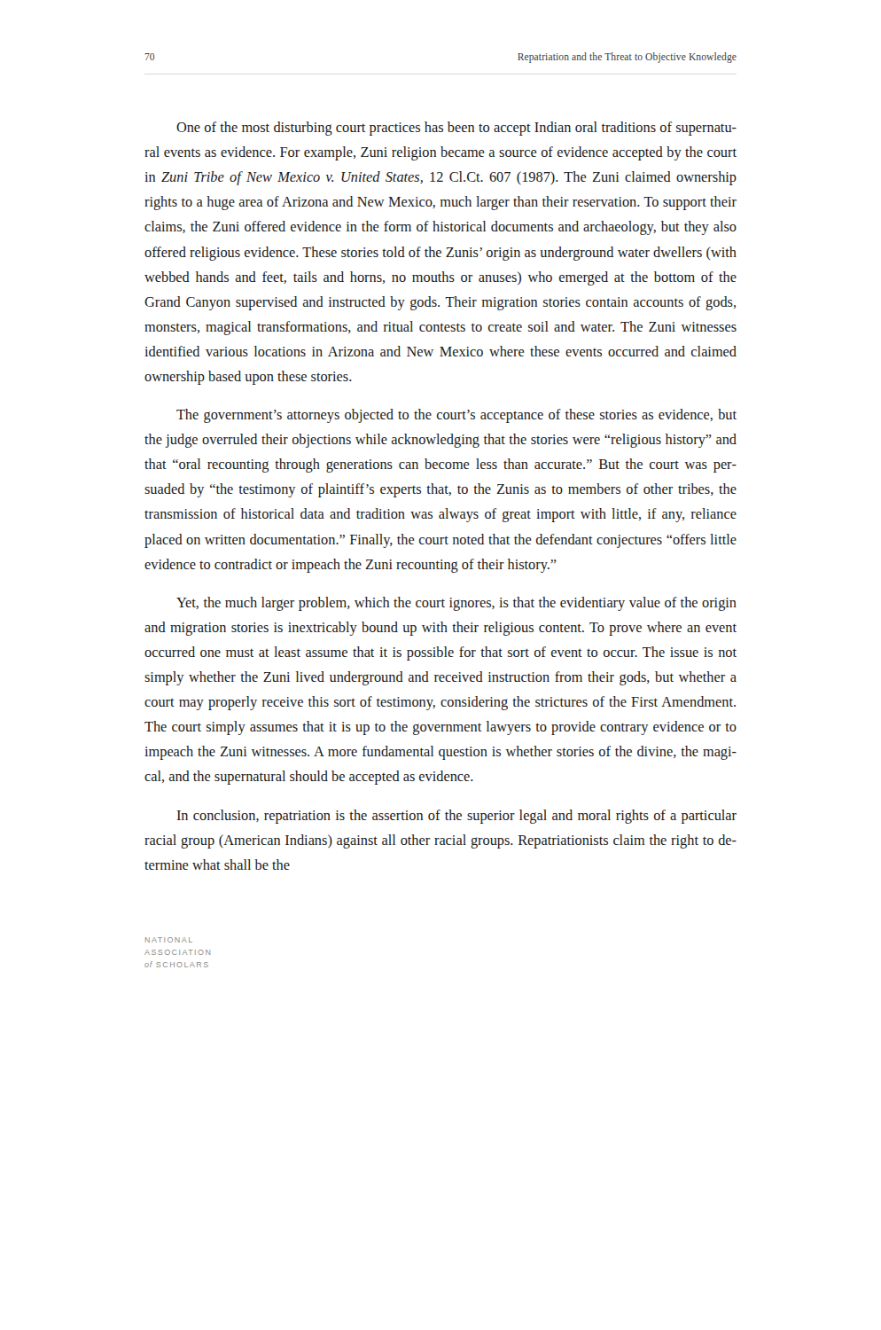70 Repatriation and the Threat to Objective Knowledge
One of the most disturbing court practices has been to accept Indian oral traditions of supernatural events as evidence. For example, Zuni religion became a source of evidence accepted by the court in Zuni Tribe of New Mexico v. United States, 12 Cl.Ct. 607 (1987). The Zuni claimed ownership rights to a huge area of Arizona and New Mexico, much larger than their reservation. To support their claims, the Zuni offered evidence in the form of historical documents and archaeology, but they also offered religious evidence. These stories told of the Zunis’ origin as underground water dwellers (with webbed hands and feet, tails and horns, no mouths or anuses) who emerged at the bottom of the Grand Canyon supervised and instructed by gods. Their migration stories contain accounts of gods, monsters, magical transformations, and ritual contests to create soil and water. The Zuni witnesses identified various locations in Arizona and New Mexico where these events occurred and claimed ownership based upon these stories.
The government’s attorneys objected to the court’s acceptance of these stories as evidence, but the judge overruled their objections while acknowledging that the stories were “religious history” and that “oral recounting through generations can become less than accurate.” But the court was persuaded by “the testimony of plaintiff’s experts that, to the Zunis as to members of other tribes, the transmission of historical data and tradition was always of great import with little, if any, reliance placed on written documentation.” Finally, the court noted that the defendant conjectures “offers little evidence to contradict or impeach the Zuni recounting of their history.”
Yet, the much larger problem, which the court ignores, is that the evidentiary value of the origin and migration stories is inextricably bound up with their religious content. To prove where an event occurred one must at least assume that it is possible for that sort of event to occur. The issue is not simply whether the Zuni lived underground and received instruction from their gods, but whether a court may properly receive this sort of testimony, considering the strictures of the First Amendment. The court simply assumes that it is up to the government lawyers to provide contrary evidence or to impeach the Zuni witnesses. A more fundamental question is whether stories of the divine, the magical, and the supernatural should be accepted as evidence.
In conclusion, repatriation is the assertion of the superior legal and moral rights of a particular racial group (American Indians) against all other racial groups. Repatriationists claim the right to determine what shall be the
National
Association
of Scholars